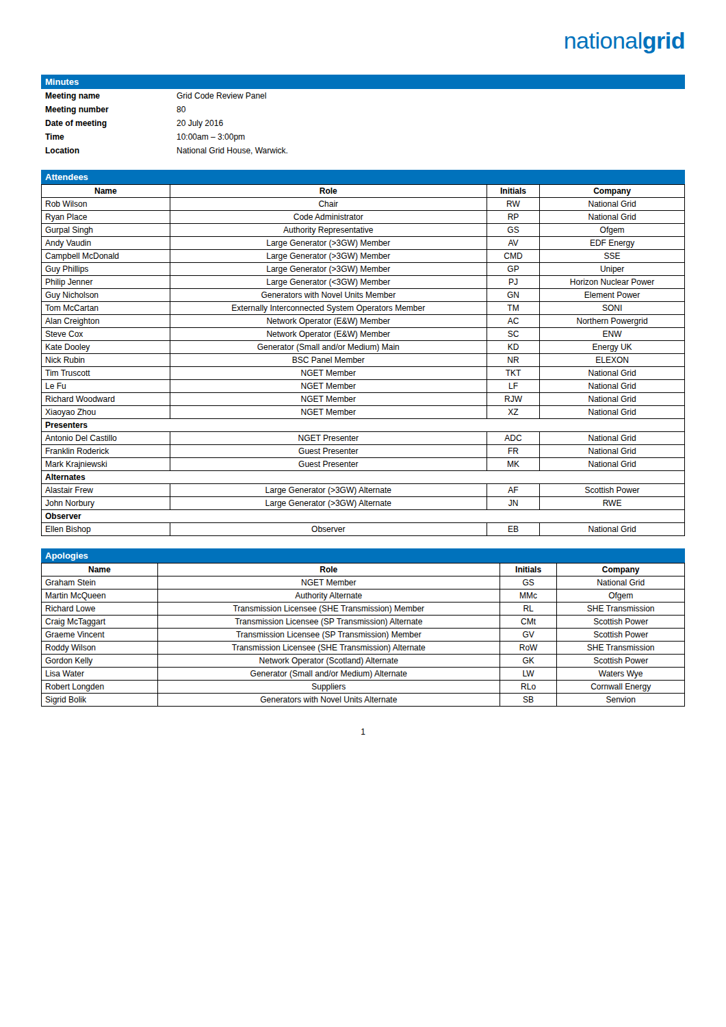nationalgrid
Minutes
| Meeting name | Grid Code Review Panel |
| Meeting number | 80 |
| Date of meeting | 20 July 2016 |
| Time | 10:00am – 3:00pm |
| Location | National Grid House, Warwick. |
Attendees
| Name | Role | Initials | Company |
| --- | --- | --- | --- |
| Rob Wilson | Chair | RW | National Grid |
| Ryan Place | Code Administrator | RP | National Grid |
| Gurpal Singh | Authority Representative | GS | Ofgem |
| Andy Vaudin | Large Generator (>3GW) Member | AV | EDF Energy |
| Campbell McDonald | Large Generator (>3GW) Member | CMD | SSE |
| Guy Phillips | Large Generator (>3GW) Member | GP | Uniper |
| Philip Jenner | Large Generator (<3GW) Member | PJ | Horizon Nuclear Power |
| Guy Nicholson | Generators with Novel Units Member | GN | Element Power |
| Tom McCartan | Externally Interconnected System Operators Member | TM | SONI |
| Alan Creighton | Network Operator (E&W) Member | AC | Northern Powergrid |
| Steve Cox | Network Operator (E&W) Member | SC | ENW |
| Kate Dooley | Generator (Small and/or Medium) Main | KD | Energy UK |
| Nick Rubin | BSC Panel Member | NR | ELEXON |
| Tim Truscott | NGET Member | TKT | National Grid |
| Le Fu | NGET Member | LF | National Grid |
| Richard Woodward | NGET Member | RJW | National Grid |
| Xiaoyao Zhou | NGET Member | XZ | National Grid |
| Presenters |
| Antonio Del Castillo | NGET Presenter | ADC | National Grid |
| Franklin Roderick | Guest Presenter | FR | National Grid |
| Mark Krajniewski | Guest Presenter | MK | National Grid |
| Alternates |
| Alastair Frew | Large Generator (>3GW) Alternate | AF | Scottish Power |
| John Norbury | Large Generator (>3GW) Alternate | JN | RWE |
| Observer |
| Ellen Bishop | Observer | EB | National Grid |
Apologies
| Name | Role | Initials | Company |
| --- | --- | --- | --- |
| Graham Stein | NGET Member | GS | National Grid |
| Martin McQueen | Authority Alternate | MMc | Ofgem |
| Richard Lowe | Transmission Licensee (SHE Transmission) Member | RL | SHE Transmission |
| Craig McTaggart | Transmission Licensee (SP Transmission) Alternate | CMt | Scottish Power |
| Graeme Vincent | Transmission Licensee (SP Transmission) Member | GV | Scottish Power |
| Roddy Wilson | Transmission Licensee (SHE Transmission) Alternate | RoW | SHE Transmission |
| Gordon Kelly | Network Operator (Scotland) Alternate | GK | Scottish Power |
| Lisa Water | Generator (Small and/or Medium) Alternate | LW | Waters Wye |
| Robert Longden | Suppliers | RLo | Cornwall Energy |
| Sigrid Bolik | Generators with Novel Units Alternate | SB | Senvion |
1